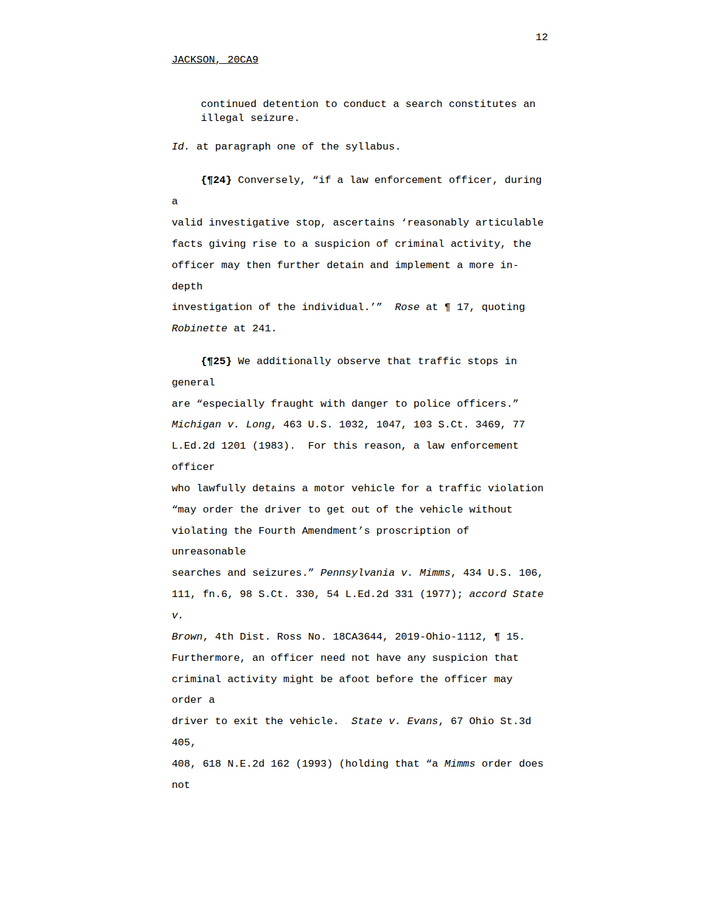12
JACKSON, 20CA9
continued detention to conduct a search constitutes an
illegal seizure.
Id. at paragraph one of the syllabus.
{¶24} Conversely, “if a law enforcement officer, during a
valid investigative stop, ascertains ‘reasonably articulable
facts giving rise to a suspicion of criminal activity, the
officer may then further detain and implement a more in-depth
investigation of the individual.’” Rose at ¶ 17, quoting
Robinette at 241.
{¶25} We additionally observe that traffic stops in general
are “especially fraught with danger to police officers.”
Michigan v. Long, 463 U.S. 1032, 1047, 103 S.Ct. 3469, 77
L.Ed.2d 1201 (1983). For this reason, a law enforcement officer
who lawfully detains a motor vehicle for a traffic violation
“may order the driver to get out of the vehicle without
violating the Fourth Amendment’s proscription of unreasonable
searches and seizures.” Pennsylvania v. Mimms, 434 U.S. 106,
111, fn.6, 98 S.Ct. 330, 54 L.Ed.2d 331 (1977); accord State v.
Brown, 4th Dist. Ross No. 18CA3644, 2019-Ohio-1112, ¶ 15.
Furthermore, an officer need not have any suspicion that
criminal activity might be afoot before the officer may order a
driver to exit the vehicle. State v. Evans, 67 Ohio St.3d 405,
408, 618 N.E.2d 162 (1993) (holding that “a Mimms order does not